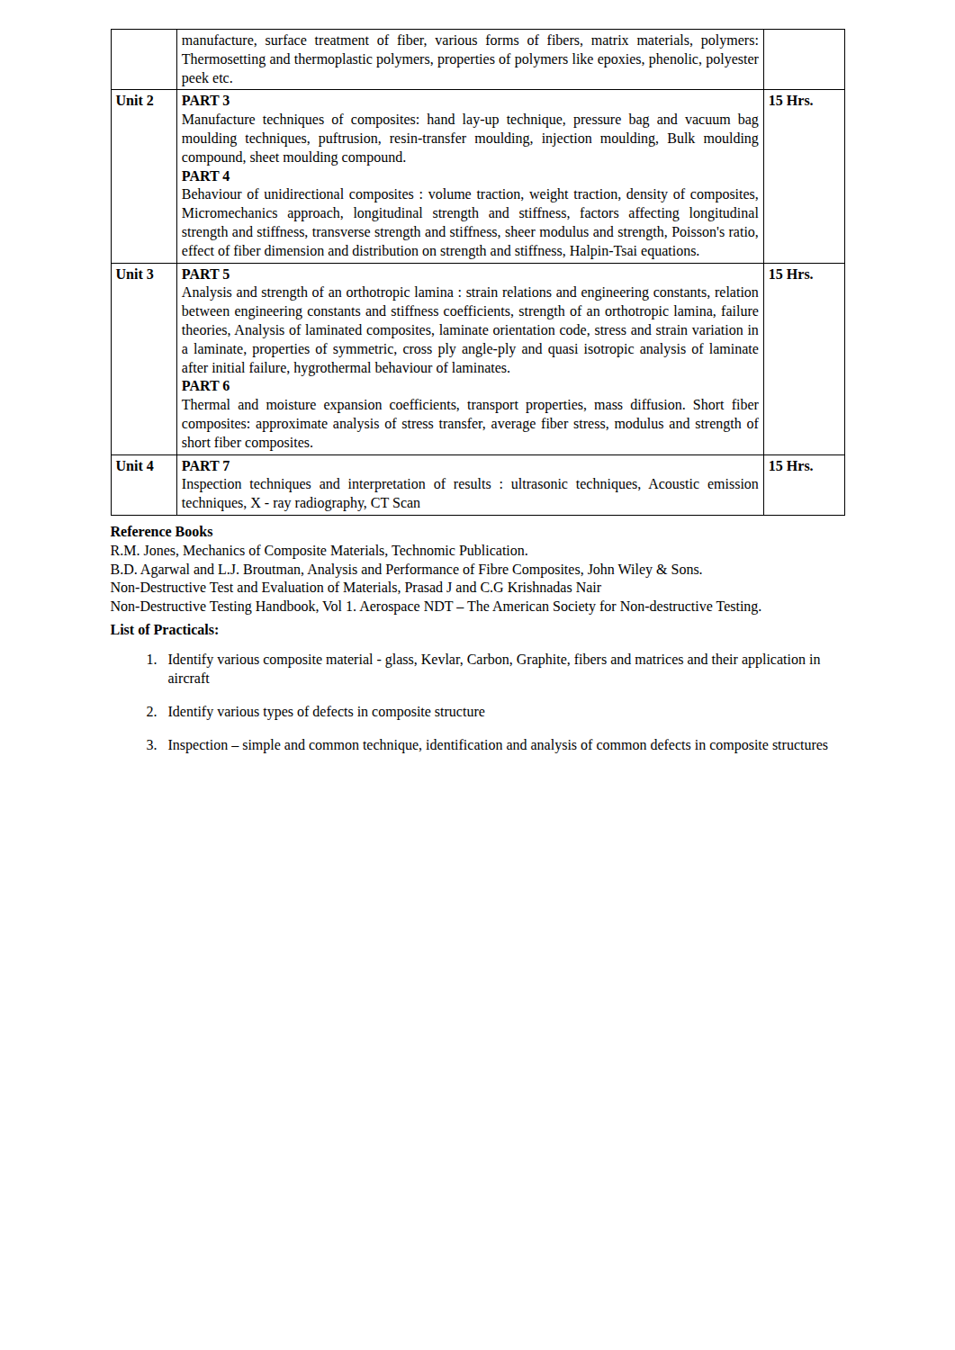| | manufacture, surface treatment of fiber, various forms of fibers, matrix materials, polymers: Thermosetting and thermoplastic polymers, properties of polymers like epoxies, phenolic, polyester peek etc. | |
| Unit 2 | PART 3 Manufacture techniques of composites: hand lay-up technique, pressure bag and vacuum bag moulding techniques, puftrusion, resin-transfer moulding, injection moulding, Bulk moulding compound, sheet moulding compound. PART 4 Behaviour of unidirectional composites : volume traction, weight traction, density of composites, Micromechanics approach, longitudinal strength and stiffness, factors affecting longitudinal strength and stiffness, transverse strength and stiffness, sheer modulus and strength, Poisson's ratio, effect of fiber dimension and distribution on strength and stiffness, Halpin-Tsai equations. | 15 Hrs. |
| Unit 3 | PART 5 Analysis and strength of an orthotropic lamina : strain relations and engineering constants, relation between engineering constants and stiffness coefficients, strength of an orthotropic lamina, failure theories, Analysis of laminated composites, laminate orientation code, stress and strain variation in a laminate, properties of symmetric, cross ply angle-ply and quasi isotropic analysis of laminate after initial failure, hygrothermal behaviour of laminates. PART 6 Thermal and moisture expansion coefficients, transport properties, mass diffusion. Short fiber composites: approximate analysis of stress transfer, average fiber stress, modulus and strength of short fiber composites. | 15 Hrs. |
| Unit 4 | PART 7 Inspection techniques and interpretation of results : ultrasonic techniques, Acoustic emission techniques, X - ray radiography, CT Scan | 15 Hrs. |
Reference Books
R.M. Jones, Mechanics of Composite Materials, Technomic Publication.
B.D. Agarwal and L.J. Broutman, Analysis and Performance of Fibre Composites, John Wiley & Sons.
Non-Destructive Test and Evaluation of Materials, Prasad J and C.G Krishnadas Nair
Non-Destructive Testing Handbook, Vol 1. Aerospace NDT – The American Society for Non-destructive Testing.
List of Practicals:
Identify various composite material - glass, Kevlar, Carbon, Graphite, fibers and matrices and their application in aircraft
Identify various types of defects in composite structure
Inspection – simple and common technique, identification and analysis of common defects in composite structures